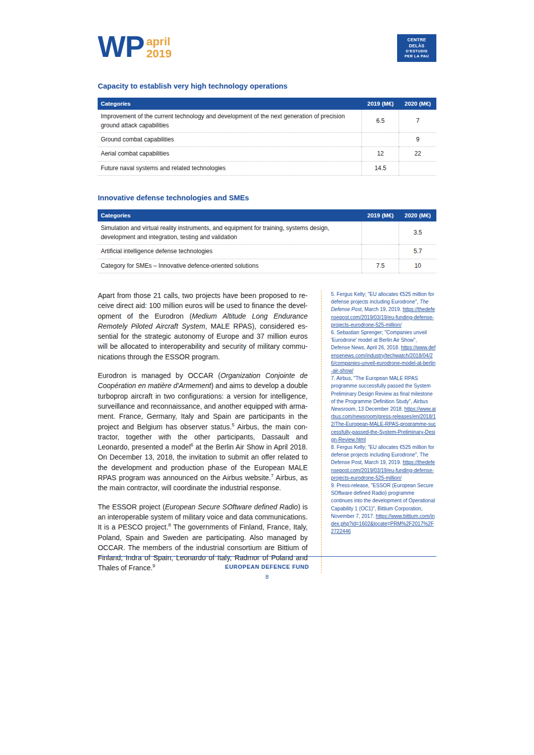WP april2019
CENTRE DELÀS
D'ESTUDIS
PER LA PAU
Capacity to establish very high technology operations
| Categoríes | 2019 (M€) | 2020 (M€) |
| --- | --- | --- |
| Improvement of the current technology and development of the next generation of precision ground attack capabilities | 6.5 | 7 |
| Ground combat capabilities | | 9 |
| Aerial combat capabilities | 12 | 22 |
| Future naval systems and related technologies | 14.5 | |
Innovative defense technologies and SMEs
| Categories | 2019 (M€) | 2020 (M€) |
| --- | --- | --- |
| Simulation and virtual reality instruments, and equipment for training, systems design, development and integration, testing and validation | | 3.5 |
| Artificial intelligence defense technologies | | 5.7 |
| Category for SMEs – Innovative defence-oriented solutions | 7.5 | 10 |
Apart from those 21 calls, two projects have been proposed to receive direct aid: 100 million euros will be used to finance the development of the Eurodron (Medium Altitude Long Endurance Remotely Piloted Aircraft System, MALE RPAS), considered essential for the strategic autonomy of Europe and 37 million euros will be allocated to interoperability and security of military communications through the ESSOR program.
Eurodron is managed by OCCAR (Organization Conjointe de Coopération en matière d'Armement) and aims to develop a double turboprop aircraft in two configurations: a version for intelligence, surveillance and reconnaissance, and another equipped with armament. France, Germany, Italy and Spain are participants in the project and Belgium has observer status.5 Airbus, the main contractor, together with the other participants, Dassault and Leonardo, presented a model6 at the Berlin Air Show in April 2018. On December 13, 2018, the invitation to submit an offer related to the development and production phase of the European MALE RPAS program was announced on the Airbus website.7 Airbus, as the main contractor, will coordinate the industrial response.
The ESSOR project (European Secure SOftware defined Radio) is an interoperable system of military voice and data communications. It is a PESCO project.8 The governments of Finland, France, Italy, Poland, Spain and Sweden are participating. Also managed by OCCAR. The members of the industrial consortium are Bittium of Finland, Indra of Spain, Leonardo of Italy, Radmor of Poland and Thales of France.9
5. Fergus Kelly; "EU allocates €525 million for defense projects including Eurodrone", The Defense Post, March 19, 2019. https://thedefensepost.com/2019/03/19/eu-funding-defense-projects-eurodrone-525-million/
6. Sebastian Sprenger; "Companies unveil 'Eurodrone' model at Berlin Air Show", Defense News, April 26, 2018. https://www.defensenews.com/industry/techwatch/2018/04/26/companies-unveil-eurodrone-model-at-berlin-air-show/
7. Airbus, "The European MALE RPAS programme successfully passed the System Preliminary Design Review as final milestone of the Programme Definition Study", Airbus Newsroom, 13 December 2018. https://www.airbus.com/newsroom/press-releases/en/2018/12/The-European-MALE-RPAS-programme-successfully-passed-the-System-Preliminary-Design-Review.html
8. Fergus Kelly; "EU allocates €525 million for defense projects including Eurodrone", The Defense Post, March 19, 2019. https://thedefensepost.com/2019/03/19/eu-funding-defense-projects-eurodrone-525-million/
9. Press-release, "ESSOR (European Secure SOftware defined Radio) programme continues into the development of Operational Capability 1 (OC1)", Bittium Corporation, November 7, 2017. https://www.bittium.com/index.php?id=1602&locate=PRM%2F2017%2F2722446
EUROPEAN DEFENCE FUND
8